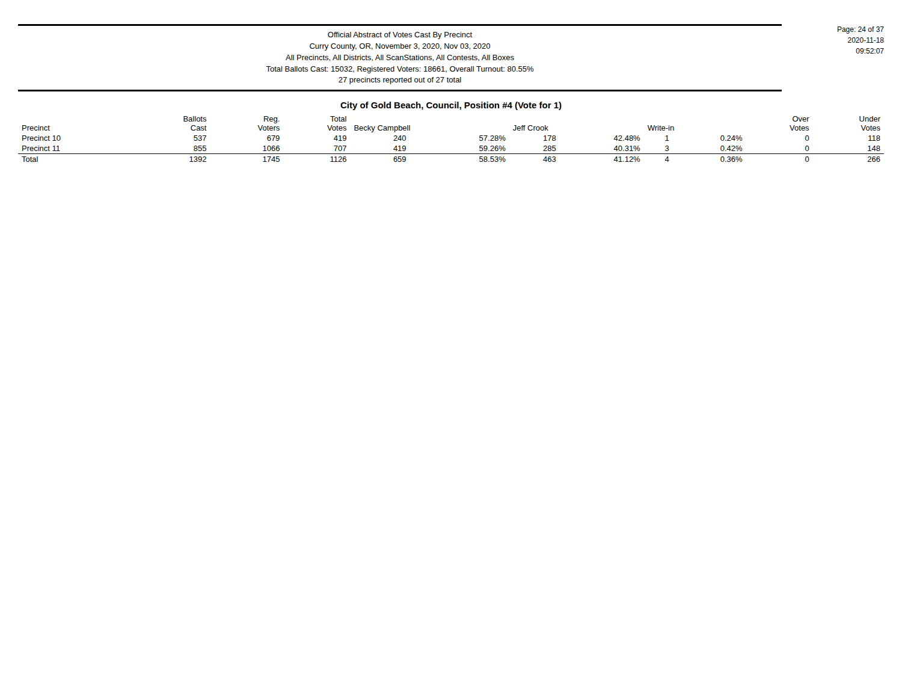Page: 24 of 37
2020-11-18
09:52:07
Official Abstract of Votes Cast By Precinct
Curry County, OR, November 3, 2020, Nov 03, 2020
All Precincts, All Districts, All ScanStations, All Contests, All Boxes
Total Ballots Cast: 15032, Registered Voters: 18661, Overall Turnout: 80.55%
27 precincts reported out of 27 total
City of Gold Beach, Council, Position #4 (Vote for 1)
City of Gold Beach, Council, Position #4 (Vote for 1)
| Precinct | Ballots Cast | Reg. Voters | Total Votes | Becky Campbell | Jeff Crook | Write-in | Over Votes | Under Votes |
| --- | --- | --- | --- | --- | --- | --- | --- | --- |
| Precinct 10 | 537 | 679 | 419 | 240 | 57.28% | 178 | 42.48% | 1 | 0.24% | 0 | 118 |
| Precinct 11 | 855 | 1066 | 707 | 419 | 59.26% | 285 | 40.31% | 3 | 0.42% | 0 | 148 |
| Total | 1392 | 1745 | 1126 | 659 | 58.53% | 463 | 41.12% | 4 | 0.36% | 0 | 266 |